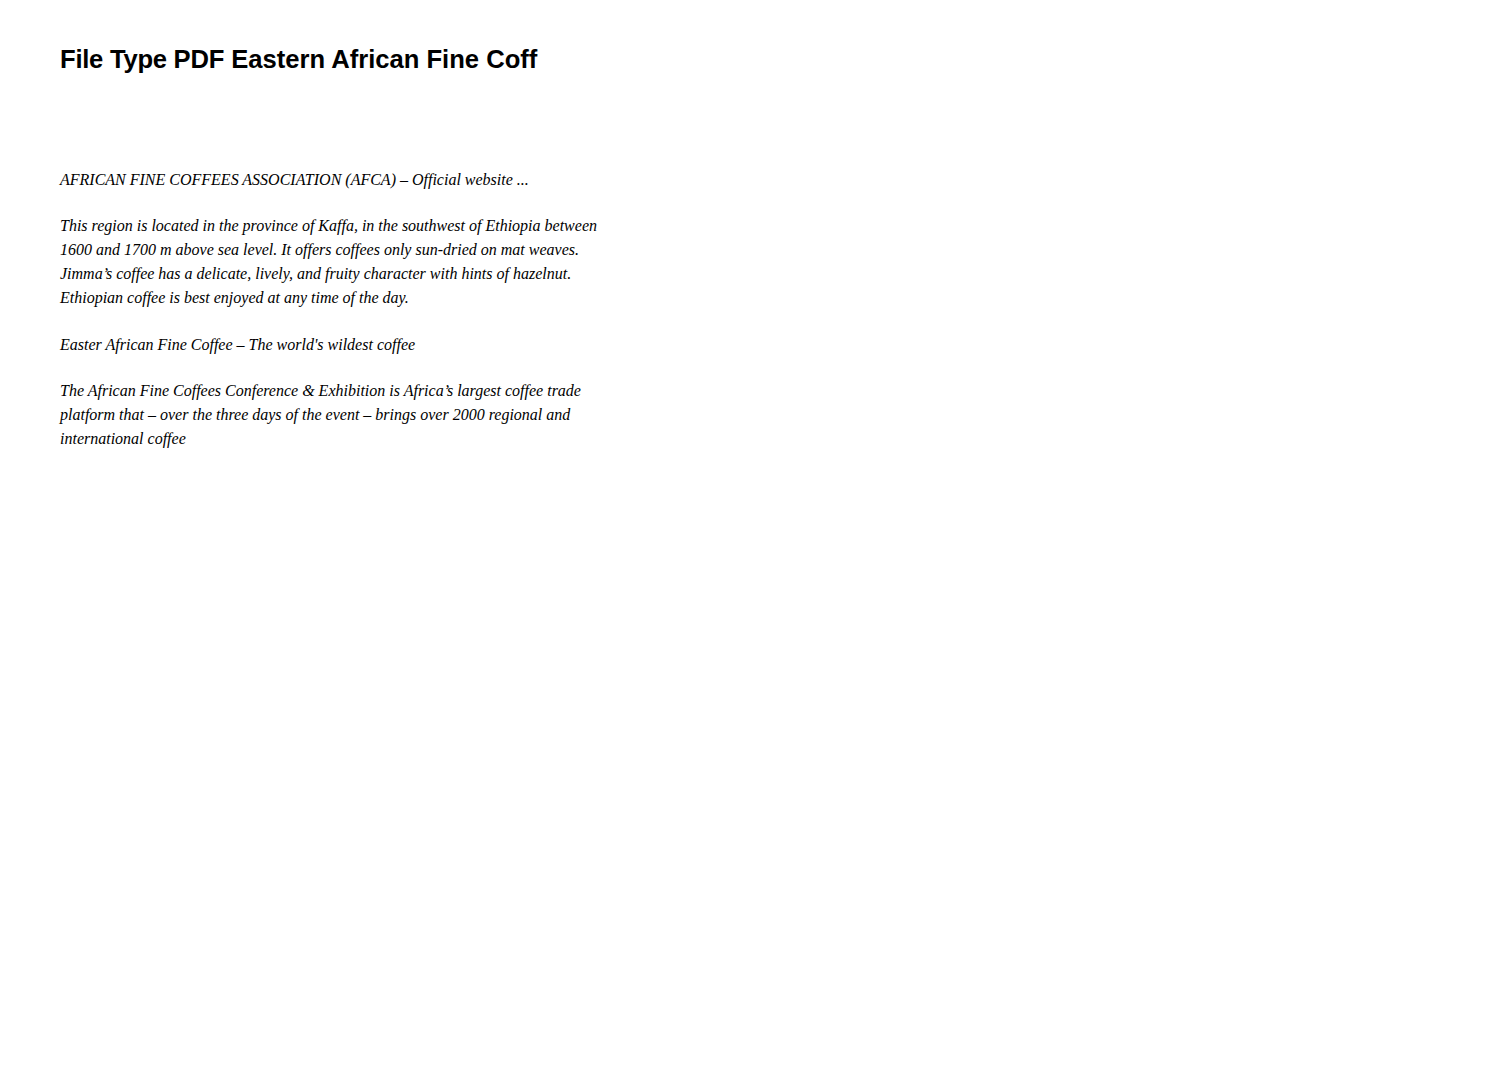File Type PDF Eastern African Fine Coff
AFRICAN FINE COFFEES ASSOCIATION (AFCA) – Official website ...
This region is located in the province of Kaffa, in the southwest of Ethiopia between 1600 and 1700 m above sea level. It offers coffees only sun-dried on mat weaves. Jimma’s coffee has a delicate, lively, and fruity character with hints of hazelnut. Ethiopian coffee is best enjoyed at any time of the day.
Easter African Fine Coffee – The world's wildest coffee
The African Fine Coffees Conference & Exhibition is Africa’s largest coffee trade platform that – over the three days of the event – brings over 2000 regional and international coffee